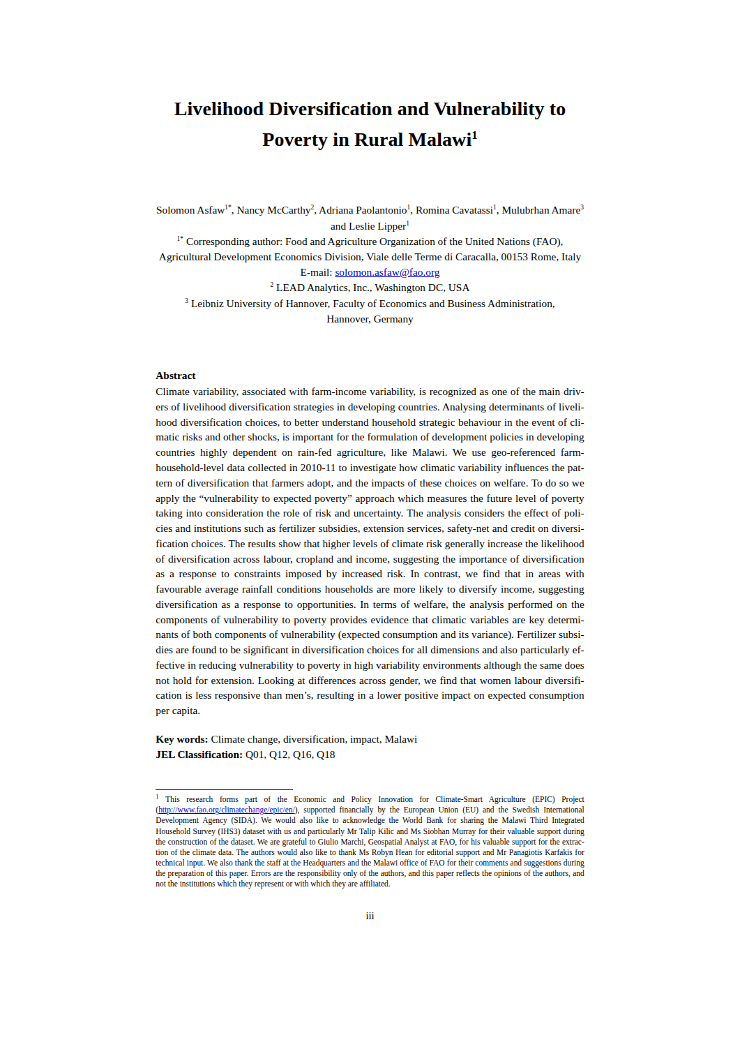Livelihood Diversification and Vulnerability to Poverty in Rural Malawi1
Solomon Asfaw1*, Nancy McCarthy2, Adriana Paolantonio1, Romina Cavatassi1, Mulubrhan Amare3 and Leslie Lipper1
1* Corresponding author: Food and Agriculture Organization of the United Nations (FAO), Agricultural Development Economics Division, Viale delle Terme di Caracalla, 00153 Rome, Italy
E-mail: solomon.asfaw@fao.org
2 LEAD Analytics, Inc., Washington DC, USA
3 Leibniz University of Hannover, Faculty of Economics and Business Administration,
Hannover, Germany
Abstract
Climate variability, associated with farm-income variability, is recognized as one of the main drivers of livelihood diversification strategies in developing countries. Analysing determinants of livelihood diversification choices, to better understand household strategic behaviour in the event of climatic risks and other shocks, is important for the formulation of development policies in developing countries highly dependent on rain-fed agriculture, like Malawi. We use geo-referenced farm-household-level data collected in 2010-11 to investigate how climatic variability influences the pattern of diversification that farmers adopt, and the impacts of these choices on welfare. To do so we apply the “vulnerability to expected poverty” approach which measures the future level of poverty taking into consideration the role of risk and uncertainty. The analysis considers the effect of policies and institutions such as fertilizer subsidies, extension services, safety-net and credit on diversification choices. The results show that higher levels of climate risk generally increase the likelihood of diversification across labour, cropland and income, suggesting the importance of diversification as a response to constraints imposed by increased risk. In contrast, we find that in areas with favourable average rainfall conditions households are more likely to diversify income, suggesting diversification as a response to opportunities. In terms of welfare, the analysis performed on the components of vulnerability to poverty provides evidence that climatic variables are key determinants of both components of vulnerability (expected consumption and its variance). Fertilizer subsidies are found to be significant in diversification choices for all dimensions and also particularly effective in reducing vulnerability to poverty in high variability environments although the same does not hold for extension. Looking at differences across gender, we find that women labour diversification is less responsive than men’s, resulting in a lower positive impact on expected consumption per capita.
Key words: Climate change, diversification, impact, Malawi
JEL Classification: Q01, Q12, Q16, Q18
1 This research forms part of the Economic and Policy Innovation for Climate-Smart Agriculture (EPIC) Project (http://www.fao.org/climatechange/epic/en/), supported financially by the European Union (EU) and the Swedish International Development Agency (SIDA). We would also like to acknowledge the World Bank for sharing the Malawi Third Integrated Household Survey (IHS3) dataset with us and particularly Mr Talip Kilic and Ms Siobhan Murray for their valuable support during the construction of the dataset. We are grateful to Giulio Marchi, Geospatial Analyst at FAO, for his valuable support for the extraction of the climate data. The authors would also like to thank Ms Robyn Hean for editorial support and Mr Panagiotis Karfakis for technical input. We also thank the staff at the Headquarters and the Malawi office of FAO for their comments and suggestions during the preparation of this paper. Errors are the responsibility only of the authors, and this paper reflects the opinions of the authors, and not the institutions which they represent or with which they are affiliated.
iii